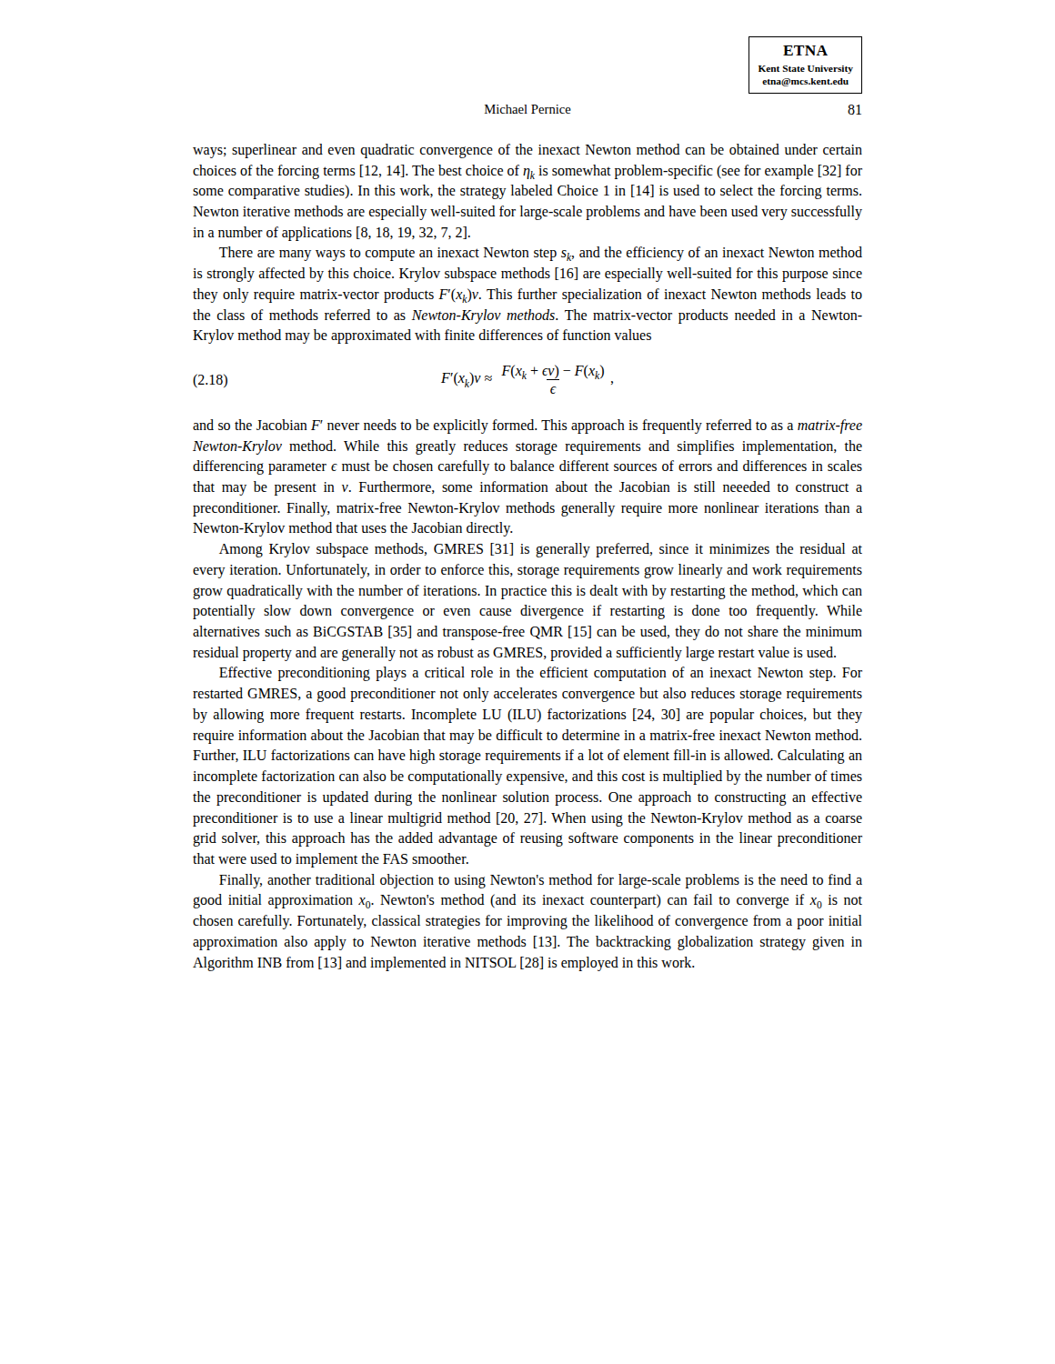ETNA Kent State University etna@mcs.kent.edu
Michael Pernice 81
ways; superlinear and even quadratic convergence of the inexact Newton method can be obtained under certain choices of the forcing terms [12, 14]. The best choice of ηk is somewhat problem-specific (see for example [32] for some comparative studies). In this work, the strategy labeled Choice 1 in [14] is used to select the forcing terms. Newton iterative methods are especially well-suited for large-scale problems and have been used very successfully in a number of applications [8, 18, 19, 32, 7, 2].
There are many ways to compute an inexact Newton step sk, and the efficiency of an inexact Newton method is strongly affected by this choice. Krylov subspace methods [16] are especially well-suited for this purpose since they only require matrix-vector products F′(xk)v. This further specialization of inexact Newton methods leads to the class of methods referred to as Newton-Krylov methods. The matrix-vector products needed in a Newton-Krylov method may be approximated with finite differences of function values
(2.18) F′(xk)v ≈ F(xk + ϵv) − F(xk) ϵ ,
and so the Jacobian F′ never needs to be explicitly formed. This approach is frequently referred to as a matrix-free Newton-Krylov method. While this greatly reduces storage requirements and simplifies implementation, the differencing parameter ϵ must be chosen carefully to balance different sources of errors and differences in scales that may be present in v. Furthermore, some information about the Jacobian is still neeeded to construct a preconditioner. Finally, matrix-free Newton-Krylov methods generally require more nonlinear iterations than a Newton-Krylov method that uses the Jacobian directly.
Among Krylov subspace methods, GMRES [31] is generally preferred, since it minimizes the residual at every iteration. Unfortunately, in order to enforce this, storage requirements grow linearly and work requirements grow quadratically with the number of iterations. In practice this is dealt with by restarting the method, which can potentially slow down convergence or even cause divergence if restarting is done too frequently. While alternatives such as BiCGSTAB [35] and transpose-free QMR [15] can be used, they do not share the minimum residual property and are generally not as robust as GMRES, provided a sufficiently large restart value is used.
Effective preconditioning plays a critical role in the efficient computation of an inexact Newton step. For restarted GMRES, a good preconditioner not only accelerates convergence but also reduces storage requirements by allowing more frequent restarts. Incomplete LU (ILU) factorizations [24, 30] are popular choices, but they require information about the Jacobian that may be difficult to determine in a matrix-free inexact Newton method. Further, ILU factorizations can have high storage requirements if a lot of element fill-in is allowed. Calculating an incomplete factorization can also be computationally expensive, and this cost is multiplied by the number of times the preconditioner is updated during the nonlinear solution process. One approach to constructing an effective preconditioner is to use a linear multigrid method [20, 27]. When using the Newton-Krylov method as a coarse grid solver, this approach has the added advantage of reusing software components in the linear preconditioner that were used to implement the FAS smoother.
Finally, another traditional objection to using Newton's method for large-scale problems is the need to find a good initial approximation x0. Newton's method (and its inexact counterpart) can fail to converge if x0 is not chosen carefully. Fortunately, classical strategies for improving the likelihood of convergence from a poor initial approximation also apply to Newton iterative methods [13]. The backtracking globalization strategy given in Algorithm INB from [13] and implemented in NITSOL [28] is employed in this work.